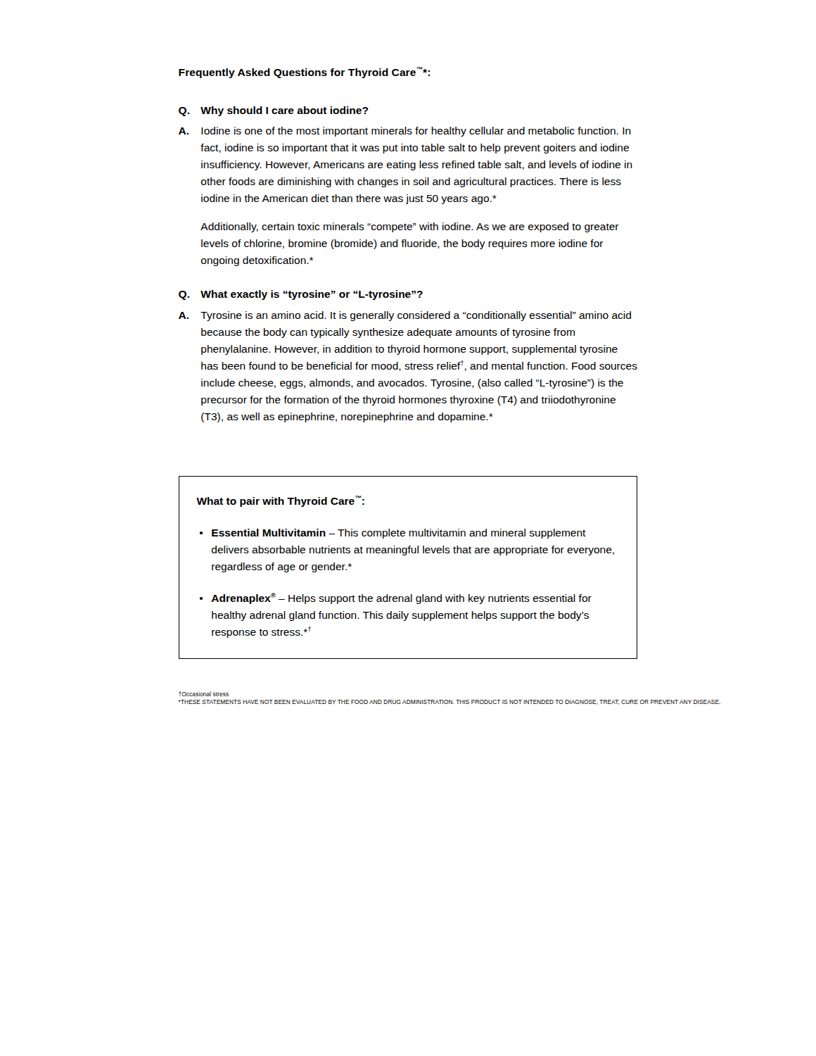Frequently Asked Questions for Thyroid Care™*:
Q.
Why should I care about iodine?
A.
Iodine is one of the most important minerals for healthy cellular and metabolic function. In fact, iodine is so important that it was put into table salt to help prevent goiters and iodine insufficiency. However, Americans are eating less refined table salt, and levels of iodine in other foods are diminishing with changes in soil and agricultural practices. There is less iodine in the American diet than there was just 50 years ago.*
Additionally, certain toxic minerals “compete” with iodine. As we are exposed to greater levels of chlorine, bromine (bromide) and fluoride, the body requires more iodine for ongoing detoxification.*
Q.
What exactly is “tyrosine” or “L-tyrosine”?
A.
Tyrosine is an amino acid. It is generally considered a “conditionally essential” amino acid because the body can typically synthesize adequate amounts of tyrosine from phenylalanine. However, in addition to thyroid hormone support, supplemental tyrosine has been found to be beneficial for mood, stress relief†, and mental function. Food sources include cheese, eggs, almonds, and avocados. Tyrosine, (also called “L-tyrosine”) is the precursor for the formation of the thyroid hormones thyroxine (T4) and triiodothyronine (T3), as well as epinephrine, norepinephrine and dopamine.*
What to pair with Thyroid Care™:
Essential Multivitamin – This complete multivitamin and mineral supplement delivers absorbable nutrients at meaningful levels that are appropriate for everyone, regardless of age or gender.*
Adrenaplex® – Helps support the adrenal gland with key nutrients essential for healthy adrenal gland function. This daily supplement helps support the body’s response to stress.*†
†Occasional stress
*These statements have not been evaluated by the Food and Drug Administration. This product is not intended to diagnose, treat, cure or prevent any disease.